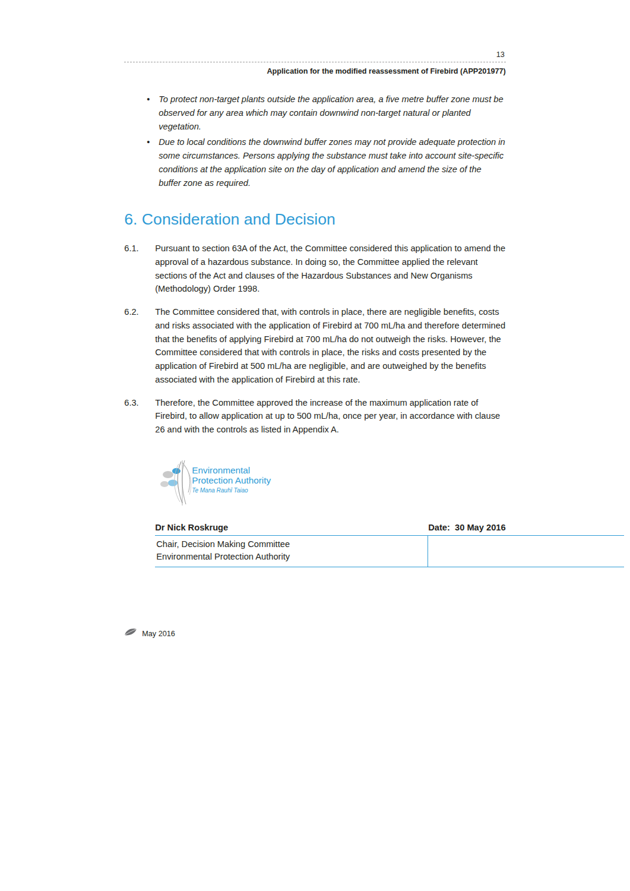13
Application for the modified reassessment of Firebird (APP201977)
To protect non-target plants outside the application area, a five metre buffer zone must be observed for any area which may contain downwind non-target natural or planted vegetation.
Due to local conditions the downwind buffer zones may not provide adequate protection in some circumstances. Persons applying the substance must take into account site-specific conditions at the application site on the day of application and amend the size of the buffer zone as required.
6. Consideration and Decision
6.1.
Pursuant to section 63A of the Act, the Committee considered this application to amend the approval of a hazardous substance. In doing so, the Committee applied the relevant sections of the Act and clauses of the Hazardous Substances and New Organisms (Methodology) Order 1998.
6.2.
The Committee considered that, with controls in place, there are negligible benefits, costs and risks associated with the application of Firebird at 700 mL/ha and therefore determined that the benefits of applying Firebird at 700 mL/ha do not outweigh the risks. However, the Committee considered that with controls in place, the risks and costs presented by the application of Firebird at 500 mL/ha are negligible, and are outweighed by the benefits associated with the application of Firebird at this rate.
6.3.
Therefore, the Committee approved the increase of the maximum application rate of Firebird, to allow application at up to 500 mL/ha, once per year, in accordance with clause 26 and with the controls as listed in Appendix A.
Environmental
Protection Authority Te Mana Rauhī Taiao
Dr Nick Roskruge
Date: 30 May 2016
| Chair, Decision Making Committee Environmental Protection Authority | |
May 2016